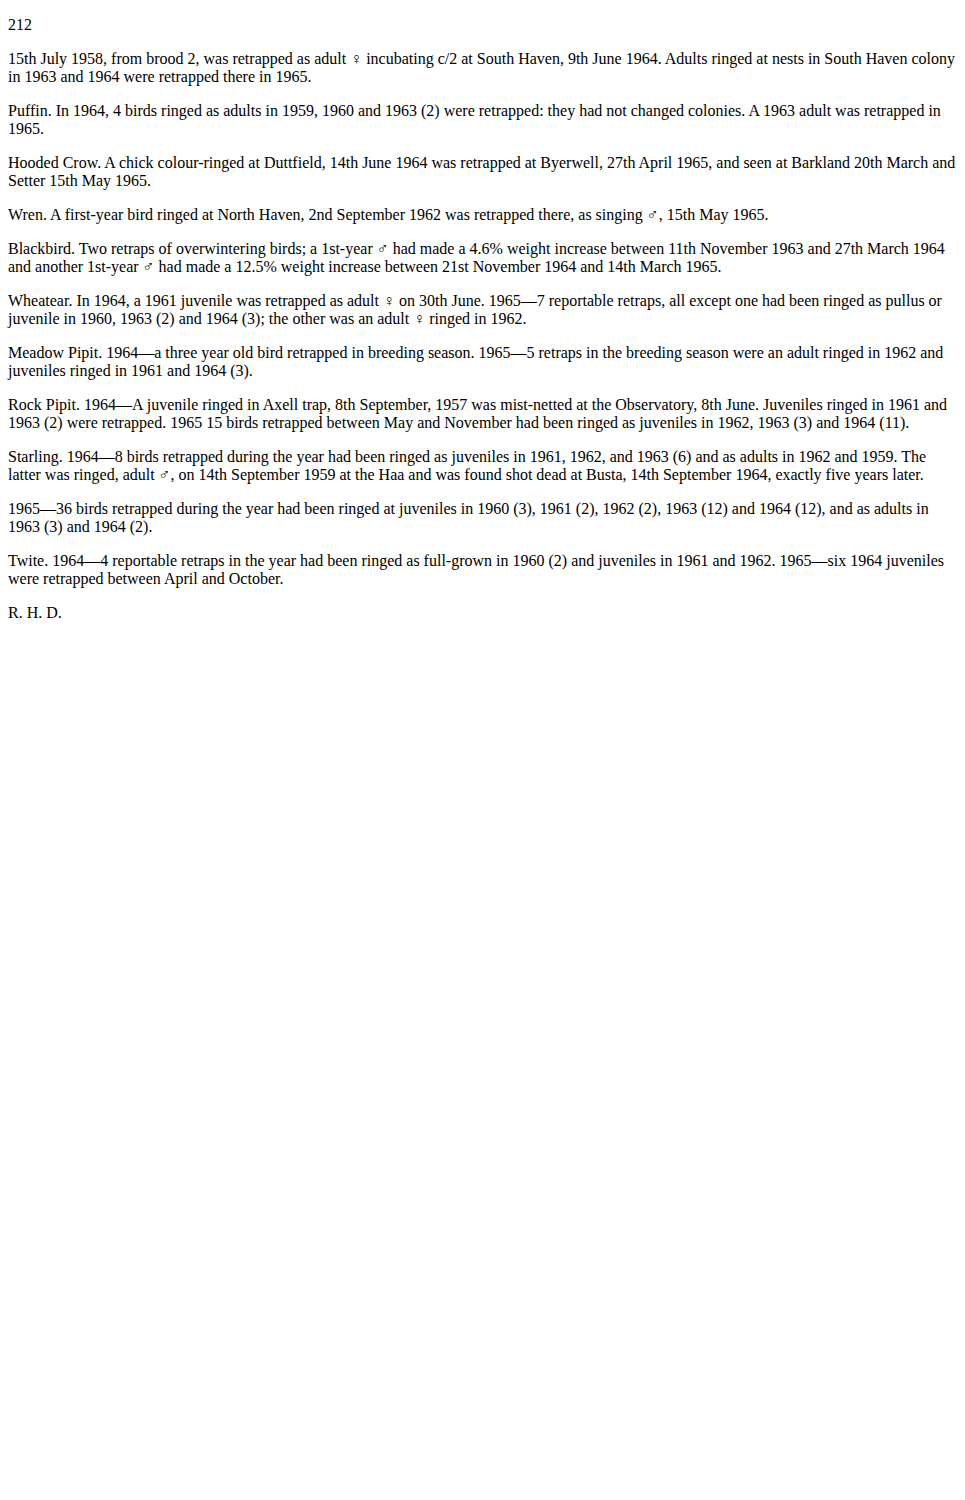212
15th July 1958, from brood 2, was retrapped as adult ♀ incubating c/2 at South Haven, 9th June 1964. Adults ringed at nests in South Haven colony in 1963 and 1964 were retrapped there in 1965.
Puffin. In 1964, 4 birds ringed as adults in 1959, 1960 and 1963 (2) were retrapped: they had not changed colonies. A 1963 adult was retrapped in 1965.
Hooded Crow. A chick colour-ringed at Duttfield, 14th June 1964 was retrapped at Byerwell, 27th April 1965, and seen at Barkland 20th March and Setter 15th May 1965.
Wren. A first-year bird ringed at North Haven, 2nd September 1962 was retrapped there, as singing ♂, 15th May 1965.
Blackbird. Two retraps of overwintering birds; a 1st-year ♂ had made a 4.6% weight increase between 11th November 1963 and 27th March 1964 and another 1st-year ♂ had made a 12.5% weight increase between 21st November 1964 and 14th March 1965.
Wheatear. In 1964, a 1961 juvenile was retrapped as adult ♀ on 30th June. 1965—7 reportable retraps, all except one had been ringed as pullus or juvenile in 1960, 1963 (2) and 1964 (3); the other was an adult ♀ ringed in 1962.
Meadow Pipit. 1964—a three year old bird retrapped in breeding season. 1965—5 retraps in the breeding season were an adult ringed in 1962 and juveniles ringed in 1961 and 1964 (3).
Rock Pipit. 1964—A juvenile ringed in Axell trap, 8th September, 1957 was mist-netted at the Observatory, 8th June. Juveniles ringed in 1961 and 1963 (2) were retrapped. 1965 15 birds retrapped between May and November had been ringed as juveniles in 1962, 1963 (3) and 1964 (11).
Starling. 1964—8 birds retrapped during the year had been ringed as juveniles in 1961, 1962, and 1963 (6) and as adults in 1962 and 1959. The latter was ringed, adult ♂, on 14th September 1959 at the Haa and was found shot dead at Busta, 14th September 1964, exactly five years later.
1965—36 birds retrapped during the year had been ringed at juveniles in 1960 (3), 1961 (2), 1962 (2), 1963 (12) and 1964 (12), and as adults in 1963 (3) and 1964 (2).
Twite. 1964—4 reportable retraps in the year had been ringed as full-grown in 1960 (2) and juveniles in 1961 and 1962. 1965—six 1964 juveniles were retrapped between April and October.
R. H. D.